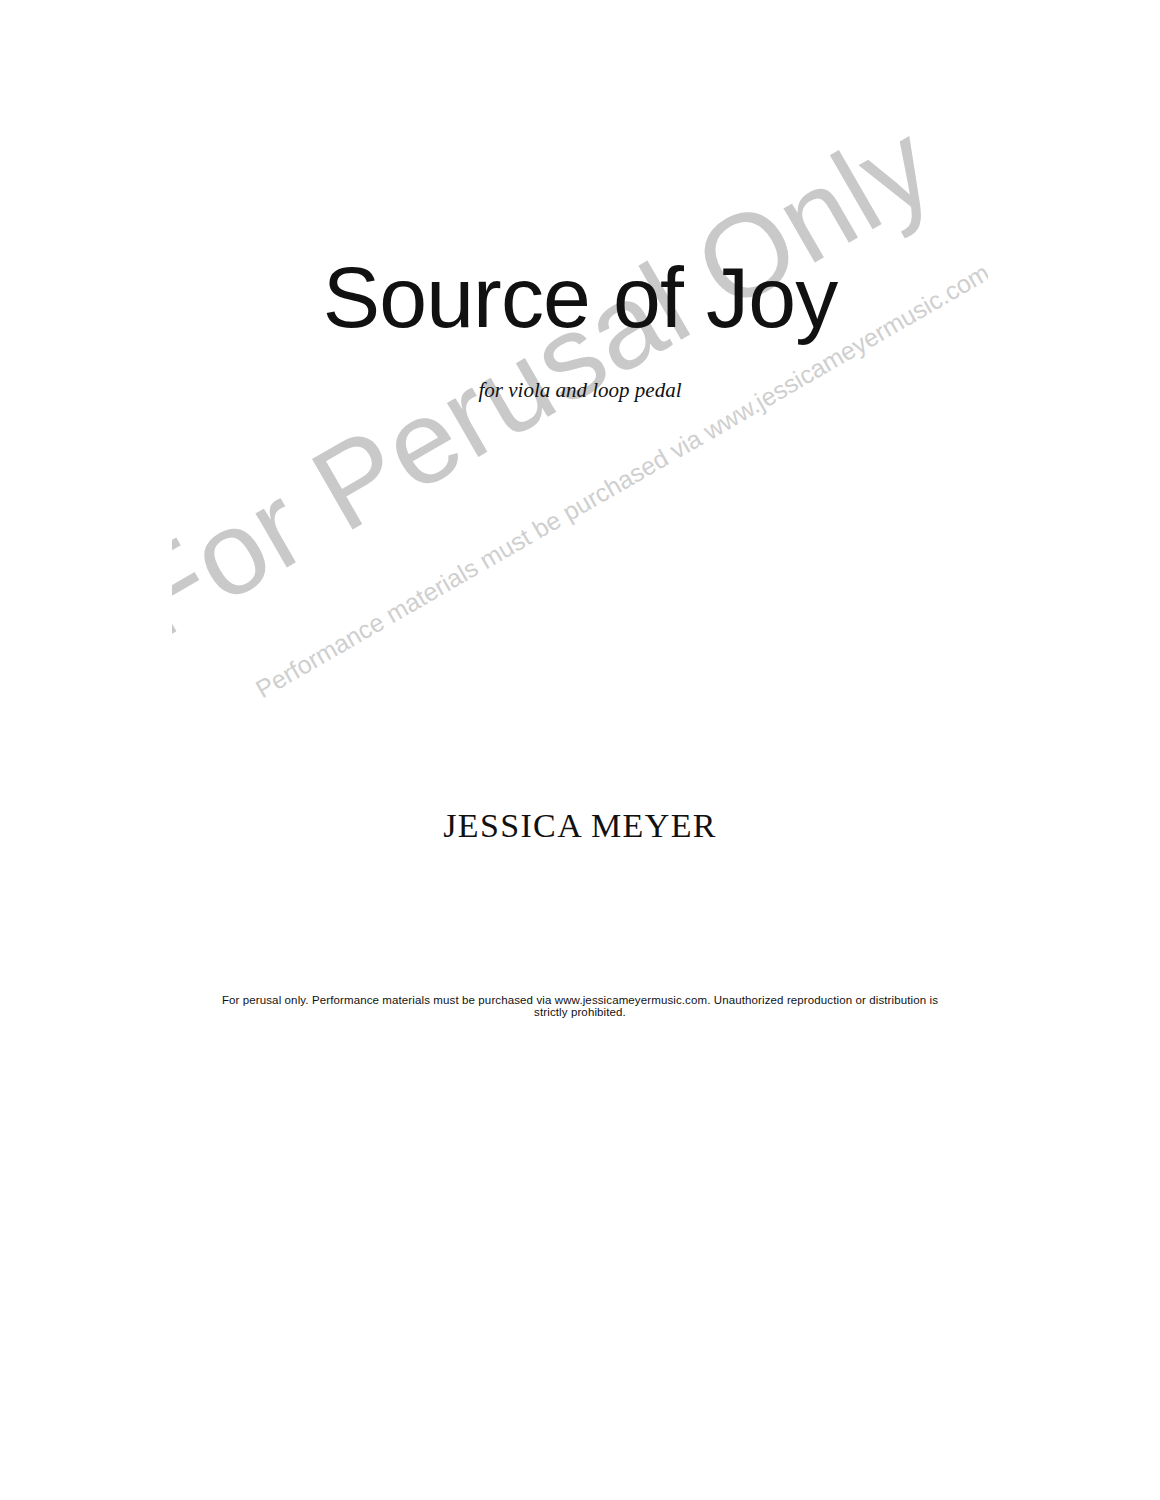For Perusal Only
Performance materials must be purchased via www.jessicameyermusic.com
Source of Joy
for viola and loop pedal
JESSICA MEYER
For perusal only. Performance materials must be purchased via www.jessicameyermusic.com. Unauthorized reproduction or distribution is strictly prohibited.